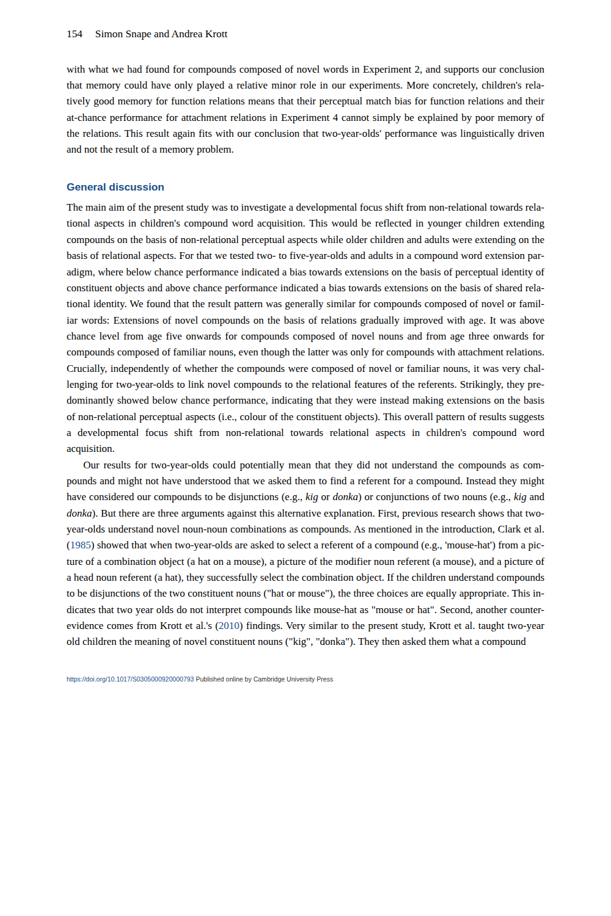154 Simon Snape and Andrea Krott
with what we had found for compounds composed of novel words in Experiment 2, and supports our conclusion that memory could have only played a relative minor role in our experiments. More concretely, children's relatively good memory for function relations means that their perceptual match bias for function relations and their at-chance performance for attachment relations in Experiment 4 cannot simply be explained by poor memory of the relations. This result again fits with our conclusion that two-year-olds' performance was linguistically driven and not the result of a memory problem.
General discussion
The main aim of the present study was to investigate a developmental focus shift from non-relational towards relational aspects in children's compound word acquisition. This would be reflected in younger children extending compounds on the basis of non-relational perceptual aspects while older children and adults were extending on the basis of relational aspects. For that we tested two- to five-year-olds and adults in a compound word extension paradigm, where below chance performance indicated a bias towards extensions on the basis of perceptual identity of constituent objects and above chance performance indicated a bias towards extensions on the basis of shared relational identity. We found that the result pattern was generally similar for compounds composed of novel or familiar words: Extensions of novel compounds on the basis of relations gradually improved with age. It was above chance level from age five onwards for compounds composed of novel nouns and from age three onwards for compounds composed of familiar nouns, even though the latter was only for compounds with attachment relations. Crucially, independently of whether the compounds were composed of novel or familiar nouns, it was very challenging for two-year-olds to link novel compounds to the relational features of the referents. Strikingly, they predominantly showed below chance performance, indicating that they were instead making extensions on the basis of non-relational perceptual aspects (i.e., colour of the constituent objects). This overall pattern of results suggests a developmental focus shift from non-relational towards relational aspects in children's compound word acquisition.
Our results for two-year-olds could potentially mean that they did not understand the compounds as compounds and might not have understood that we asked them to find a referent for a compound. Instead they might have considered our compounds to be disjunctions (e.g., kig or donka) or conjunctions of two nouns (e.g., kig and donka). But there are three arguments against this alternative explanation. First, previous research shows that two-year-olds understand novel noun-noun combinations as compounds. As mentioned in the introduction, Clark et al. (1985) showed that when two-year-olds are asked to select a referent of a compound (e.g., 'mouse-hat') from a picture of a combination object (a hat on a mouse), a picture of the modifier noun referent (a mouse), and a picture of a head noun referent (a hat), they successfully select the combination object. If the children understand compounds to be disjunctions of the two constituent nouns ("hat or mouse"), the three choices are equally appropriate. This indicates that two year olds do not interpret compounds like mouse-hat as "mouse or hat". Second, another counter-evidence comes from Krott et al.'s (2010) findings. Very similar to the present study, Krott et al. taught two-year old children the meaning of novel constituent nouns ("kig", "donka"). They then asked them what a compound
https://doi.org/10.1017/S0305000920000793 Published online by Cambridge University Press